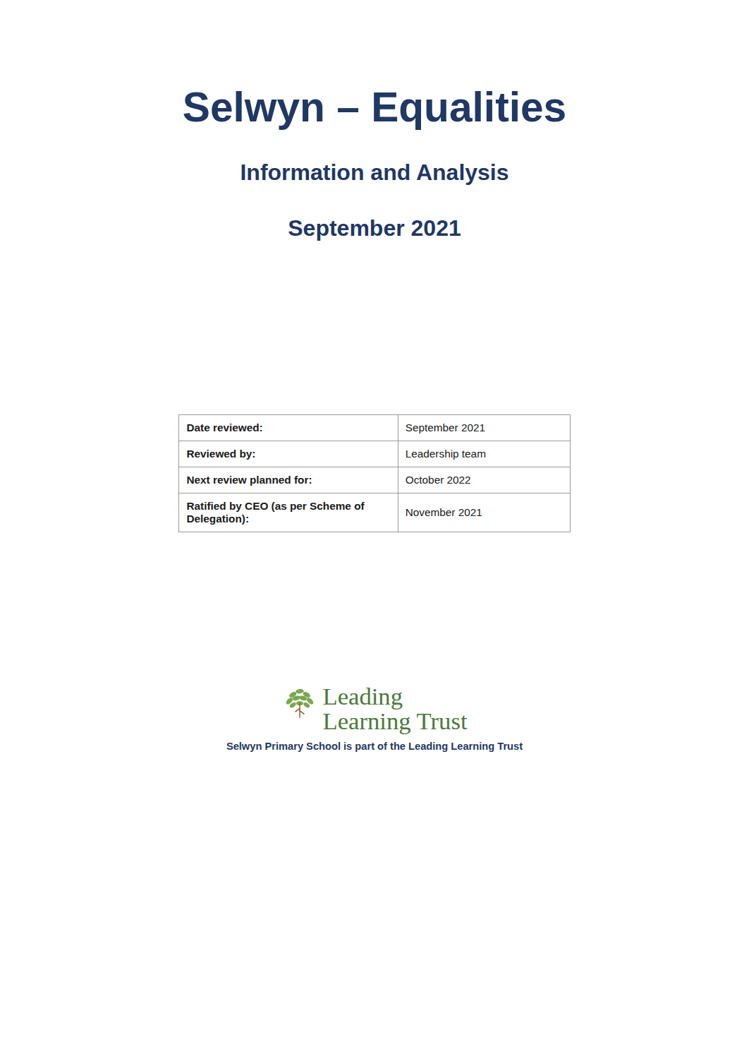Selwyn – Equalities
Information and Analysis
September 2021
| Date reviewed: | September 2021 |
| Reviewed by: | Leadership team |
| Next review planned for: | October 2022 |
| Ratified by CEO (as per Scheme of Delegation): | November 2021 |
Leading Learning Trust
Selwyn Primary School is part of the Leading Learning Trust